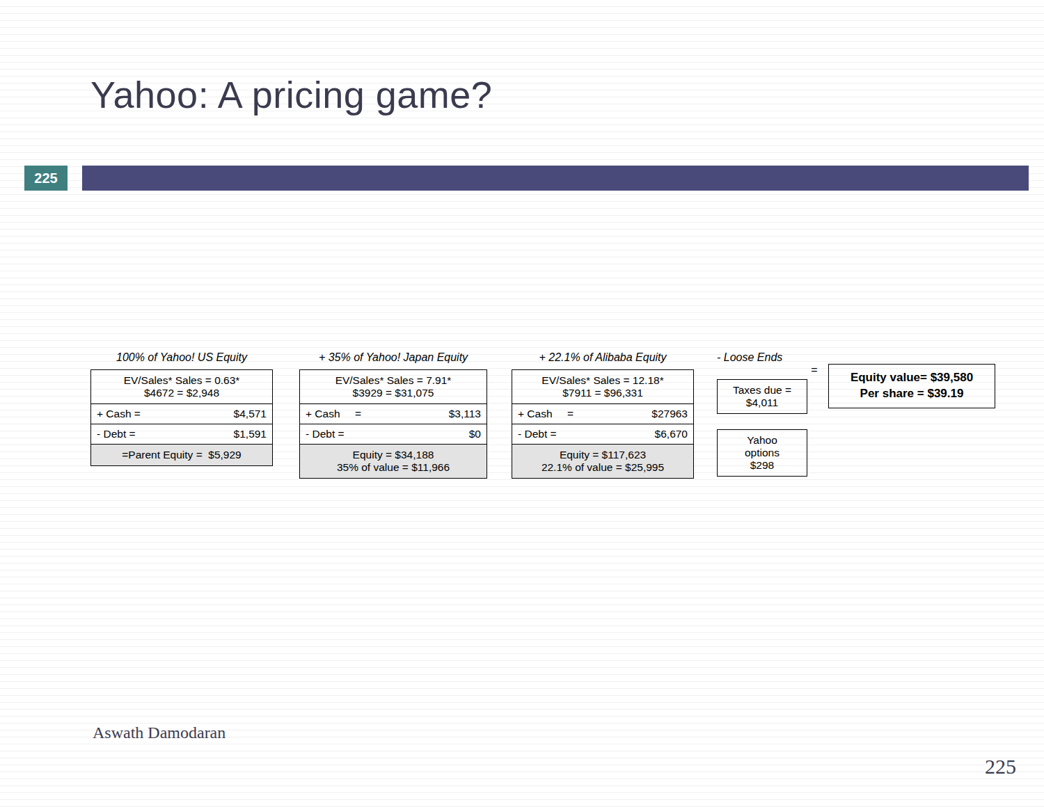Yahoo: A pricing game?
225
100% of Yahoo! US Equity
EV/Sales* Sales = 0.63*
$4672 = $2,948
| + Cash = | $4,571 |
| - Debt = | $1,591 |
=Parent Equity = $5,929
+ 35% of Yahoo! Japan Equity
EV/Sales* Sales = 7.91*
$3929 = $31,075
| + Cash = | $3,113 |
| - Debt = | $0 |
Equity = $34,188
35% of value = $11,966
+ 22.1% of Alibaba Equity
EV/Sales* Sales = 12.18*
$7911 = $96,331
| + Cash = | $27963 |
| - Debt = | $6,670 |
Equity = $117,623
22.1% of value = $25,995
- Loose Ends
Taxes due =
$4,011
Yahoo
options
$298
=
Equity value= $39,580
Per share = $39.19
Aswath Damodaran
225